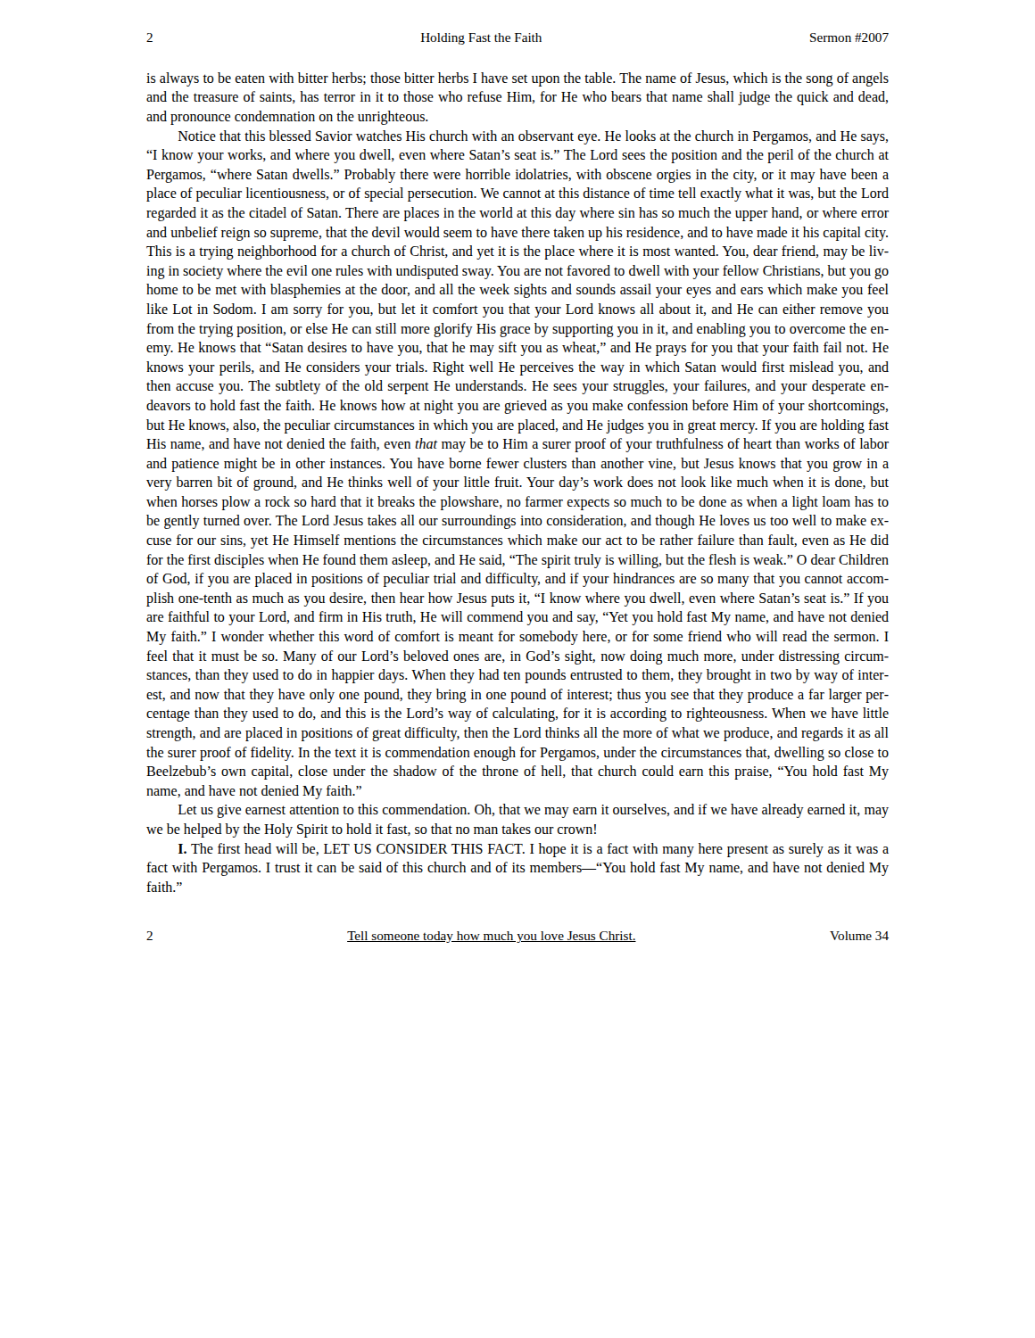2 Holding Fast the Faith Sermon #2007
is always to be eaten with bitter herbs; those bitter herbs I have set upon the table. The name of Jesus, which is the song of angels and the treasure of saints, has terror in it to those who refuse Him, for He who bears that name shall judge the quick and dead, and pronounce condemnation on the unrighteous.
Notice that this blessed Savior watches His church with an observant eye. He looks at the church in Pergamos, and He says, “I know your works, and where you dwell, even where Satan’s seat is.” The Lord sees the position and the peril of the church at Pergamos, “where Satan dwells.” Probably there were horrible idolatries, with obscene orgies in the city, or it may have been a place of peculiar licentiousness, or of special persecution. We cannot at this distance of time tell exactly what it was, but the Lord regarded it as the citadel of Satan. There are places in the world at this day where sin has so much the upper hand, or where error and unbelief reign so supreme, that the devil would seem to have there taken up his residence, and to have made it his capital city. This is a trying neighborhood for a church of Christ, and yet it is the place where it is most wanted. You, dear friend, may be living in society where the evil one rules with undisputed sway. You are not favored to dwell with your fellow Christians, but you go home to be met with blasphemies at the door, and all the week sights and sounds assail your eyes and ears which make you feel like Lot in Sodom. I am sorry for you, but let it comfort you that your Lord knows all about it, and He can either remove you from the trying position, or else He can still more glorify His grace by supporting you in it, and enabling you to overcome the enemy. He knows that “Satan desires to have you, that he may sift you as wheat,” and He prays for you that your faith fail not. He knows your perils, and He considers your trials. Right well He perceives the way in which Satan would first mislead you, and then accuse you. The subtlety of the old serpent He understands. He sees your struggles, your failures, and your desperate endeavors to hold fast the faith. He knows how at night you are grieved as you make confession before Him of your shortcomings, but He knows, also, the peculiar circumstances in which you are placed, and He judges you in great mercy. If you are holding fast His name, and have not denied the faith, even that may be to Him a surer proof of your truthfulness of heart than works of labor and patience might be in other instances. You have borne fewer clusters than another vine, but Jesus knows that you grow in a very barren bit of ground, and He thinks well of your little fruit. Your day’s work does not look like much when it is done, but when horses plow a rock so hard that it breaks the plowshare, no farmer expects so much to be done as when a light loam has to be gently turned over. The Lord Jesus takes all our surroundings into consideration, and though He loves us too well to make excuse for our sins, yet He Himself mentions the circumstances which make our act to be rather failure than fault, even as He did for the first disciples when He found them asleep, and He said, “The spirit truly is willing, but the flesh is weak.” O dear Children of God, if you are placed in positions of peculiar trial and difficulty, and if your hindrances are so many that you cannot accomplish one-tenth as much as you desire, then hear how Jesus puts it, “I know where you dwell, even where Satan’s seat is.” If you are faithful to your Lord, and firm in His truth, He will commend you and say, “Yet you hold fast My name, and have not denied My faith.” I wonder whether this word of comfort is meant for somebody here, or for some friend who will read the sermon. I feel that it must be so. Many of our Lord’s beloved ones are, in God’s sight, now doing much more, under distressing circumstances, than they used to do in happier days. When they had ten pounds entrusted to them, they brought in two by way of interest, and now that they have only one pound, they bring in one pound of interest; thus you see that they produce a far larger percentage than they used to do, and this is the Lord’s way of calculating, for it is according to righteousness. When we have little strength, and are placed in positions of great difficulty, then the Lord thinks all the more of what we produce, and regards it as all the surer proof of fidelity. In the text it is commendation enough for Pergamos, under the circumstances that, dwelling so close to Beelzebub’s own capital, close under the shadow of the throne of hell, that church could earn this praise, “You hold fast My name, and have not denied My faith.”
Let us give earnest attention to this commendation. Oh, that we may earn it ourselves, and if we have already earned it, may we be helped by the Holy Spirit to hold it fast, so that no man takes our crown!
I. The first head will be, LET US CONSIDER THIS FACT. I hope it is a fact with many here present as surely as it was a fact with Pergamos. I trust it can be said of this church and of its members—“You hold fast My name, and have not denied My faith.”
2 Tell someone today how much you love Jesus Christ. Volume 34